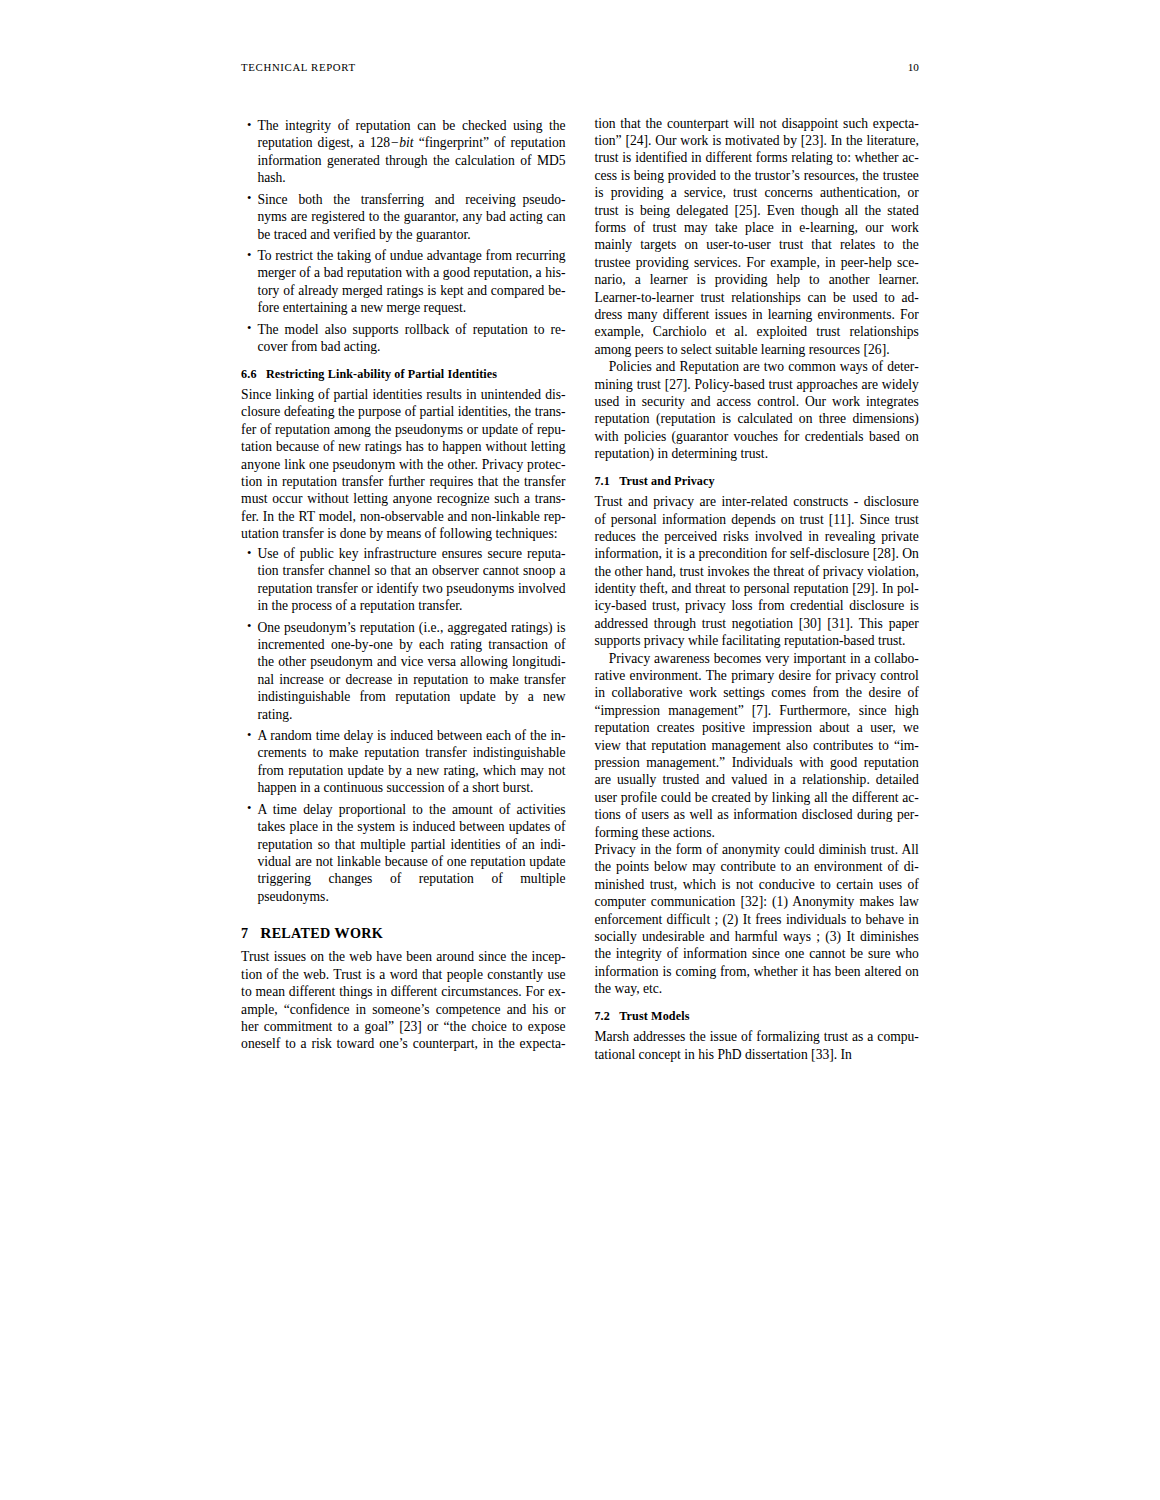Technical Report 10
The integrity of reputation can be checked using the reputation digest, a 128−bit “fingerprint” of reputation information generated through the calculation of MD5 hash.
Since both the transferring and receiving pseudonyms are registered to the guarantor, any bad acting can be traced and verified by the guarantor.
To restrict the taking of undue advantage from recurring merger of a bad reputation with a good reputation, a history of already merged ratings is kept and compared before entertaining a new merge request.
The model also supports rollback of reputation to recover from bad acting.
6.6 Restricting Link-ability of Partial Identities
Since linking of partial identities results in unintended disclosure defeating the purpose of partial identities, the transfer of reputation among the pseudonyms or update of reputation because of new ratings has to happen without letting anyone link one pseudonym with the other. Privacy protection in reputation transfer further requires that the transfer must occur without letting anyone recognize such a transfer. In the RT model, non-observable and non-linkable reputation transfer is done by means of following techniques:
Use of public key infrastructure ensures secure reputation transfer channel so that an observer cannot snoop a reputation transfer or identify two pseudonyms involved in the process of a reputation transfer.
One pseudonym’s reputation (i.e., aggregated ratings) is incremented one-by-one by each rating transaction of the other pseudonym and vice versa allowing longitudinal increase or decrease in reputation to make transfer indistinguishable from reputation update by a new rating.
A random time delay is induced between each of the increments to make reputation transfer indistinguishable from reputation update by a new rating, which may not happen in a continuous succession of a short burst.
A time delay proportional to the amount of activities takes place in the system is induced between updates of reputation so that multiple partial identities of an individual are not linkable because of one reputation update triggering changes of reputation of multiple pseudonyms.
7 RELATED WORK
Trust issues on the web have been around since the inception of the web. Trust is a word that people constantly use to mean different things in different circumstances. For example, “confidence in someone’s competence and his or her commitment to a goal” [23] or “the choice to expose oneself to a risk toward one’s counterpart, in the expectation that the counterpart will not disappoint such expectation” [24]. Our work is motivated by [23]. In the literature, trust is identified in different forms relating to: whether access is being provided to the trustor’s resources, the trustee is providing a service, trust concerns authentication, or trust is being delegated [25]. Even though all the stated forms of trust may take place in e-learning, our work mainly targets on user-to-user trust that relates to the trustee providing services. For example, in peer-help scenario, a learner is providing help to another learner. Learner-to-learner trust relationships can be used to address many different issues in learning environments. For example, Carchiolo et al. exploited trust relationships among peers to select suitable learning resources [26].
Policies and Reputation are two common ways of determining trust [27]. Policy-based trust approaches are widely used in security and access control. Our work integrates reputation (reputation is calculated on three dimensions) with policies (guarantor vouches for credentials based on reputation) in determining trust.
7.1 Trust and Privacy
Trust and privacy are inter-related constructs - disclosure of personal information depends on trust [11]. Since trust reduces the perceived risks involved in revealing private information, it is a precondition for self-disclosure [28]. On the other hand, trust invokes the threat of privacy violation, identity theft, and threat to personal reputation [29]. In policy-based trust, privacy loss from credential disclosure is addressed through trust negotiation [30] [31]. This paper supports privacy while facilitating reputation-based trust.
Privacy awareness becomes very important in a collaborative environment. The primary desire for privacy control in collaborative work settings comes from the desire of “impression management” [7]. Furthermore, since high reputation creates positive impression about a user, we view that reputation management also contributes to “impression management.” Individuals with good reputation are usually trusted and valued in a relationship. detailed user profile could be created by linking all the different actions of users as well as information disclosed during performing these actions.
Privacy in the form of anonymity could diminish trust. All the points below may contribute to an environment of diminished trust, which is not conducive to certain uses of computer communication [32]: (1) Anonymity makes law enforcement difficult ; (2) It frees individuals to behave in socially undesirable and harmful ways ; (3) It diminishes the integrity of information since one cannot be sure who information is coming from, whether it has been altered on the way, etc.
7.2 Trust Models
Marsh addresses the issue of formalizing trust as a computational concept in his PhD dissertation [33]. In